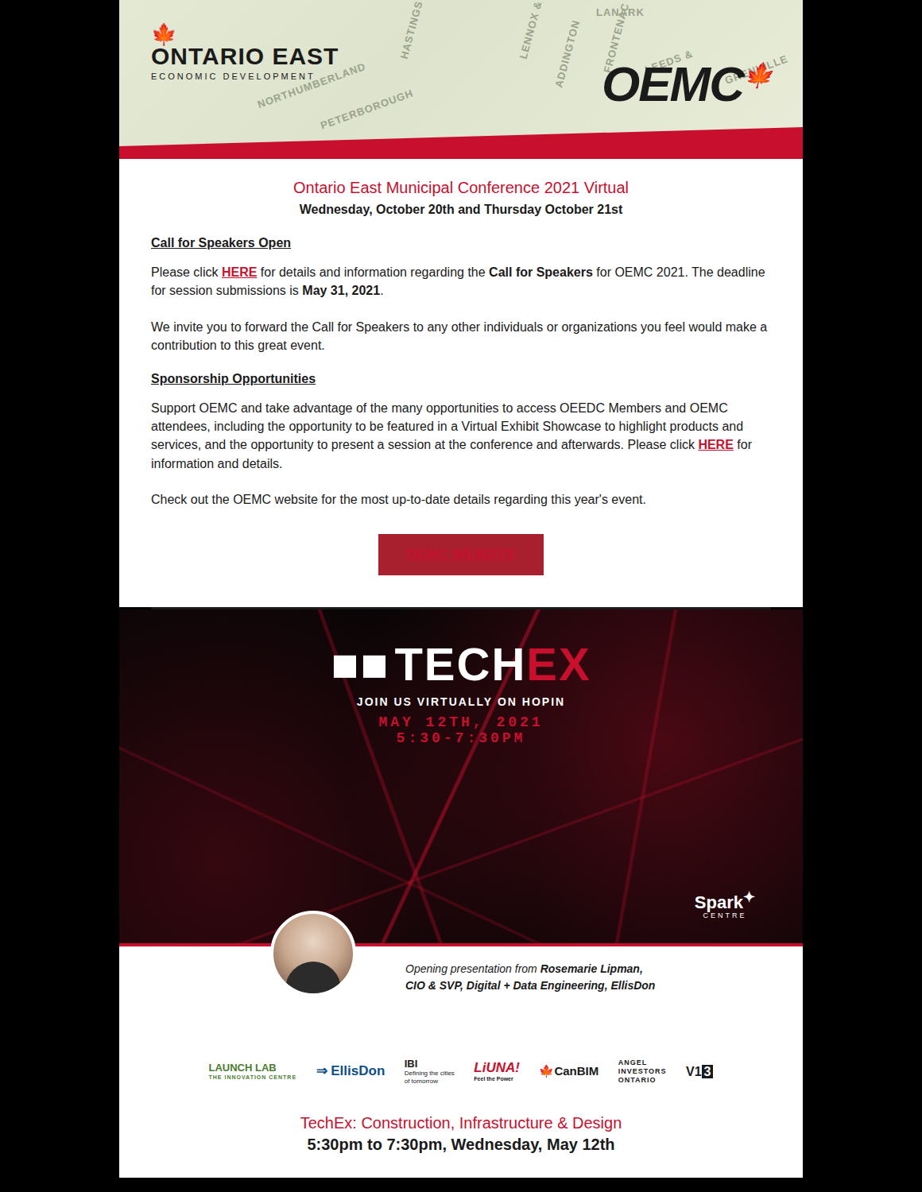HASTINGS LANARK LENNOX & ADDINGTON FRONTENAC LEEDS & GRENVILLE NORTHUMBERLAND PETERBOROUGH
🍁
ONTARIO EAST
ECONOMIC DEVELOPMENT
OEMC🍁
Ontario East Municipal Conference 2021 Virtual
Wednesday, October 20th and Thursday October 21st
Call for Speakers Open
Please click HERE for details and information regarding the Call for Speakers for OEMC 2021. The deadline for session submissions is May 31, 2021.
We invite you to forward the Call for Speakers to any other individuals or organizations you feel would make a contribution to this great event.
Sponsorship Opportunities
Support OEMC and take advantage of the many opportunities to access OEEDC Members and OEMC attendees, including the opportunity to be featured in a Virtual Exhibit Showcase to highlight products and services, and the opportunity to present a session at the conference and afterwards. Please click HERE for information and details.
Check out the OEMC website for the most up-to-date details regarding this year's event.
OEMC WEBSITE
■■TECHEX
JOIN US VIRTUALLY ON HOPIN
MAY 12TH, 2021
5:30-7:30PM
Spark✦ CENTRE
Opening presentation from Rosemarie Lipman,
CIO & SVP, Digital + Data Engineering, EllisDon
LAUNCH LABTHE INNOVATION CENTRE ⇒ EllisDon IBIDefining the cities
of tomorrow LiUNA!Feel the Power 🍁CanBIM ANGEL
INVESTORS
ONTARIO V13
TechEx: Construction, Infrastructure & Design
5:30pm to 7:30pm, Wednesday, May 12th